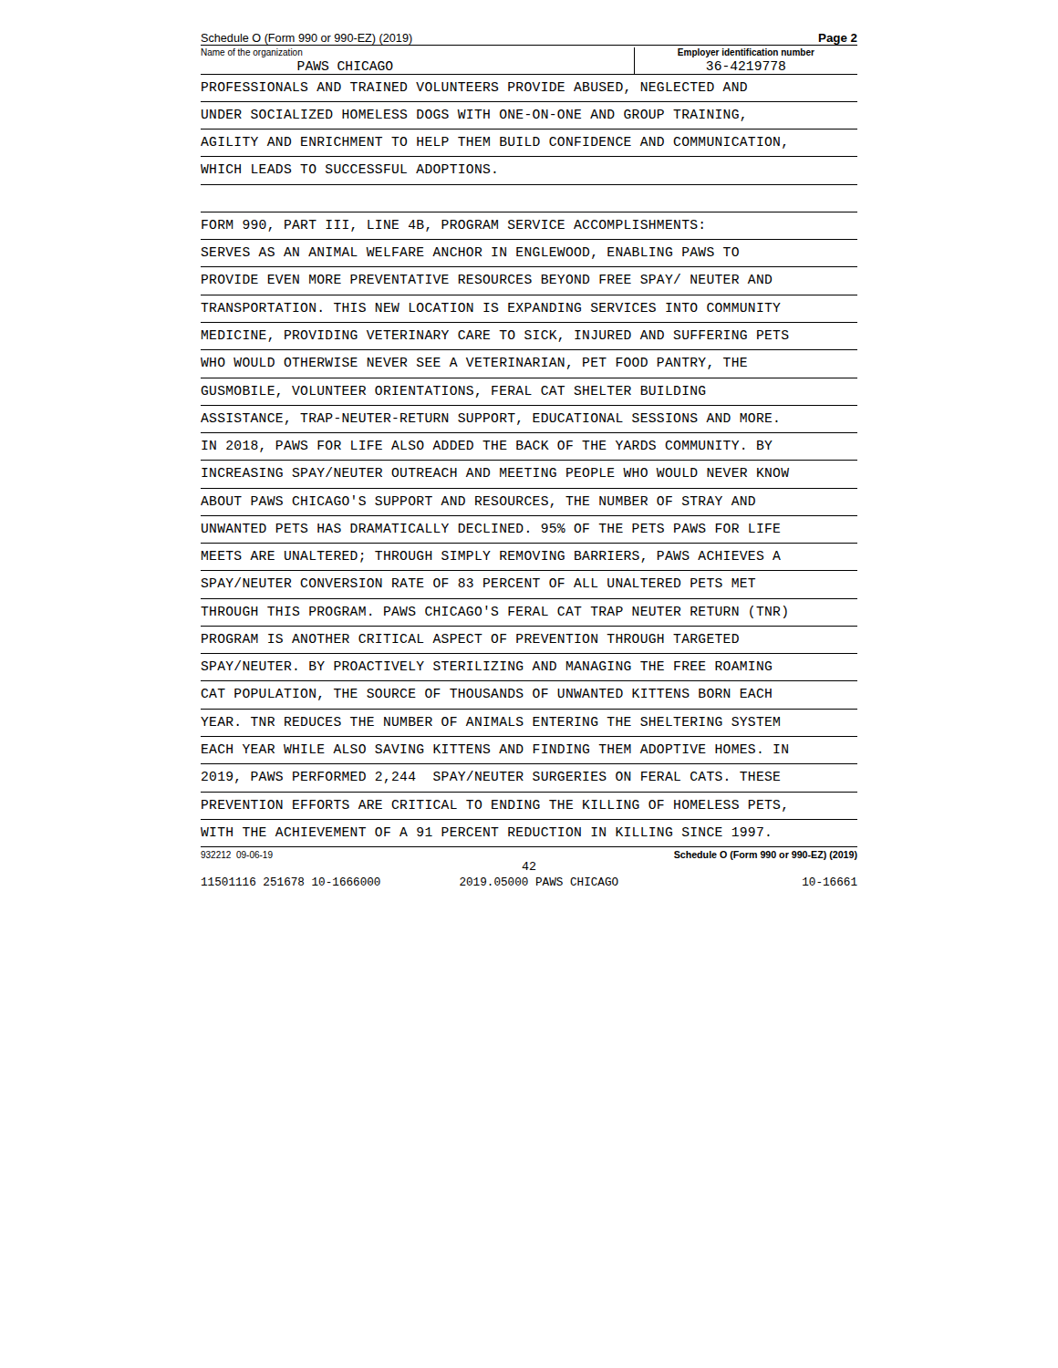Schedule O (Form 990 or 990-EZ) (2019)
Page 2
| Name of the organization PAWS CHICAGO | Employer identification number 36-4219778 |
PROFESSIONALS AND TRAINED VOLUNTEERS PROVIDE ABUSED, NEGLECTED AND
UNDER SOCIALIZED HOMELESS DOGS WITH ONE-ON-ONE AND GROUP TRAINING,
AGILITY AND ENRICHMENT TO HELP THEM BUILD CONFIDENCE AND COMMUNICATION,
WHICH LEADS TO SUCCESSFUL ADOPTIONS.
FORM 990, PART III, LINE 4B, PROGRAM SERVICE ACCOMPLISHMENTS:
SERVES AS AN ANIMAL WELFARE ANCHOR IN ENGLEWOOD, ENABLING PAWS TO
PROVIDE EVEN MORE PREVENTATIVE RESOURCES BEYOND FREE SPAY/ NEUTER AND
TRANSPORTATION. THIS NEW LOCATION IS EXPANDING SERVICES INTO COMMUNITY
MEDICINE, PROVIDING VETERINARY CARE TO SICK, INJURED AND SUFFERING PETS
WHO WOULD OTHERWISE NEVER SEE A VETERINARIAN, PET FOOD PANTRY, THE
GUSMOBILE, VOLUNTEER ORIENTATIONS, FERAL CAT SHELTER BUILDING
ASSISTANCE, TRAP-NEUTER-RETURN SUPPORT, EDUCATIONAL SESSIONS AND MORE.
IN 2018, PAWS FOR LIFE ALSO ADDED THE BACK OF THE YARDS COMMUNITY. BY
INCREASING SPAY/NEUTER OUTREACH AND MEETING PEOPLE WHO WOULD NEVER KNOW
ABOUT PAWS CHICAGO'S SUPPORT AND RESOURCES, THE NUMBER OF STRAY AND
UNWANTED PETS HAS DRAMATICALLY DECLINED. 95% OF THE PETS PAWS FOR LIFE
MEETS ARE UNALTERED; THROUGH SIMPLY REMOVING BARRIERS, PAWS ACHIEVES A
SPAY/NEUTER CONVERSION RATE OF 83 PERCENT OF ALL UNALTERED PETS MET
THROUGH THIS PROGRAM. PAWS CHICAGO'S FERAL CAT TRAP NEUTER RETURN (TNR)
PROGRAM IS ANOTHER CRITICAL ASPECT OF PREVENTION THROUGH TARGETED
SPAY/NEUTER. BY PROACTIVELY STERILIZING AND MANAGING THE FREE ROAMING
CAT POPULATION, THE SOURCE OF THOUSANDS OF UNWANTED KITTENS BORN EACH
YEAR. TNR REDUCES THE NUMBER OF ANIMALS ENTERING THE SHELTERING SYSTEM
EACH YEAR WHILE ALSO SAVING KITTENS AND FINDING THEM ADOPTIVE HOMES. IN
2019, PAWS PERFORMED 2,244 SPAY/NEUTER SURGERIES ON FERAL CATS. THESE
PREVENTION EFFORTS ARE CRITICAL TO ENDING THE KILLING OF HOMELESS PETS,
WITH THE ACHIEVEMENT OF A 91 PERCENT REDUCTION IN KILLING SINCE 1997.
932212 09-06-19
Schedule O (Form 990 or 990-EZ) (2019)
42
11501116 251678 10-1666000
2019.05000 PAWS CHICAGO
10-16661